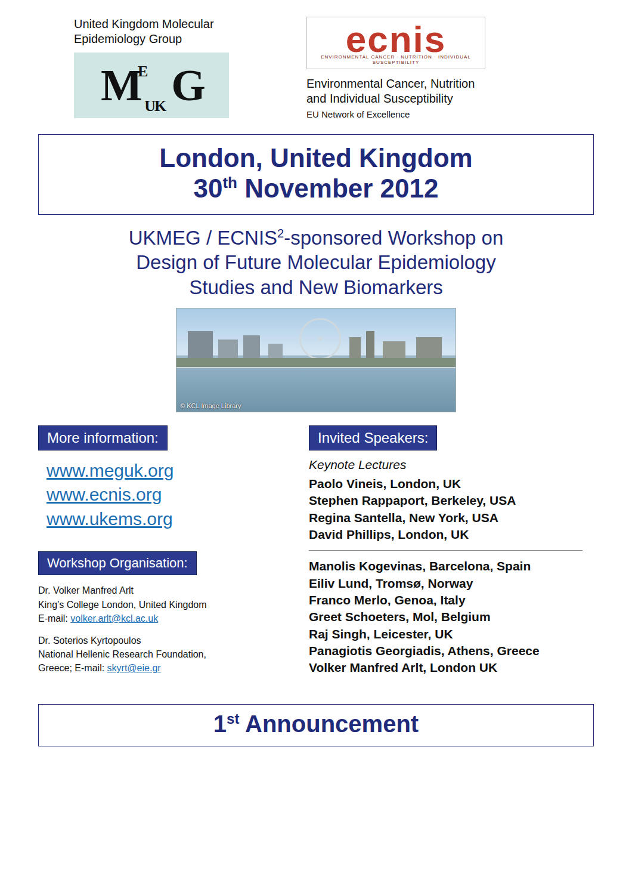United Kingdom Molecular
Epidemiology Group
MEUKG
ecnis
ENVIRONMENTAL CANCER · NUTRITION · INDIVIDUAL SUSCEPTIBILITY
Environmental Cancer, Nutrition
and Individual Susceptibility
EU Network of Excellence
London, United Kingdom
30th November 2012
UKMEG / ECNIS2-sponsored Workshop on
Design of Future Molecular Epidemiology
Studies and New Biomarkers
© KCL Image Library
More information:
www.meguk.org
www.ecnis.org
www.ukems.org
Workshop Organisation:
Dr. Volker Manfred Arlt
King’s College London, United Kingdom
E-mail: volker.arlt@kcl.ac.uk
Dr. Soterios Kyrtopoulos
National Hellenic Research Foundation,
Greece; E-mail: skyrt@eie.gr
Invited Speakers:
Keynote Lectures
Paolo Vineis, London, UK
Stephen Rappaport, Berkeley, USA
Regina Santella, New York, USA
David Phillips, London, UK
Manolis Kogevinas, Barcelona, Spain
Eiliv Lund, Tromsø, Norway
Franco Merlo, Genoa, Italy
Greet Schoeters, Mol, Belgium
Raj Singh, Leicester, UK
Panagiotis Georgiadis, Athens, Greece
Volker Manfred Arlt, London UK
1st Announcement